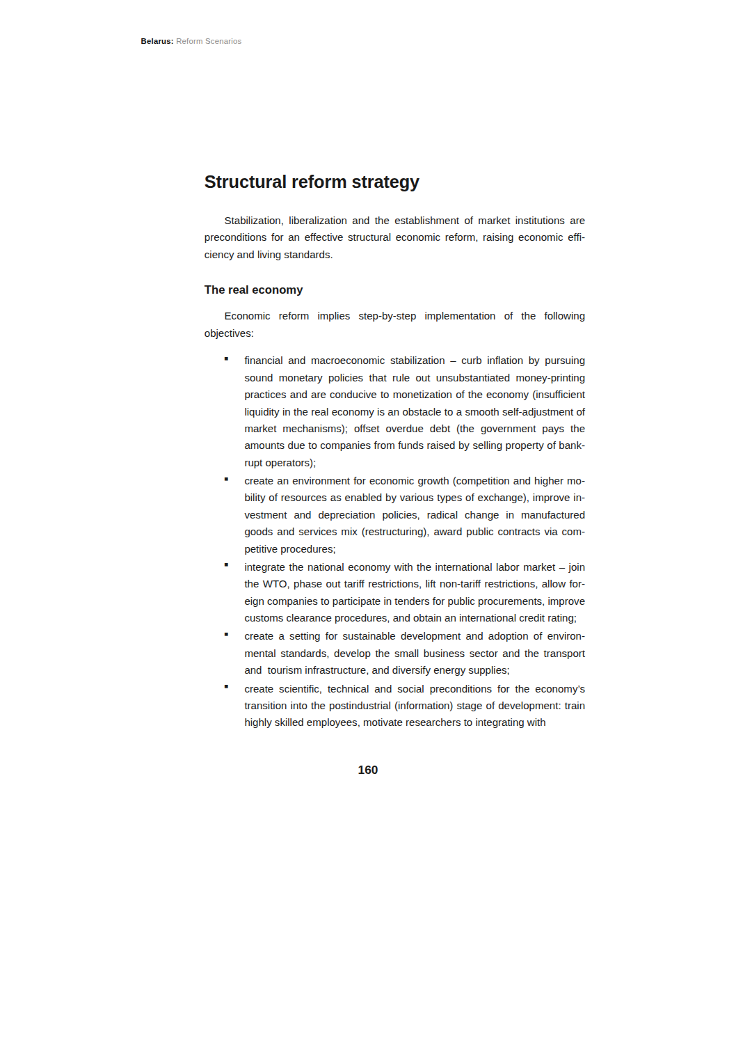Belarus: Reform Scenarios
Structural reform strategy
Stabilization, liberalization and the establishment of market institutions are preconditions for an effective structural economic reform, raising economic efficiency and living standards.
The real economy
Economic reform implies step-by-step implementation of the following objectives:
financial and macroeconomic stabilization – curb inflation by pursuing sound monetary policies that rule out unsubstantiated money-printing practices and are conducive to monetization of the economy (insufficient liquidity in the real economy is an obstacle to a smooth self-adjustment of market mechanisms); offset overdue debt (the government pays the amounts due to companies from funds raised by selling property of bankrupt operators);
create an environment for economic growth (competition and higher mobility of resources as enabled by various types of exchange), improve investment and depreciation policies, radical change in manufactured goods and services mix (restructuring), award public contracts via competitive procedures;
integrate the national economy with the international labor market – join the WTO, phase out tariff restrictions, lift non-tariff restrictions, allow foreign companies to participate in tenders for public procurements, improve customs clearance procedures, and obtain an international credit rating;
create a setting for sustainable development and adoption of environmental standards, develop the small business sector and the transport and tourism infrastructure, and diversify energy supplies;
create scientific, technical and social preconditions for the economy’s transition into the postindustrial (information) stage of development: train highly skilled employees, motivate researchers to integrating with
160